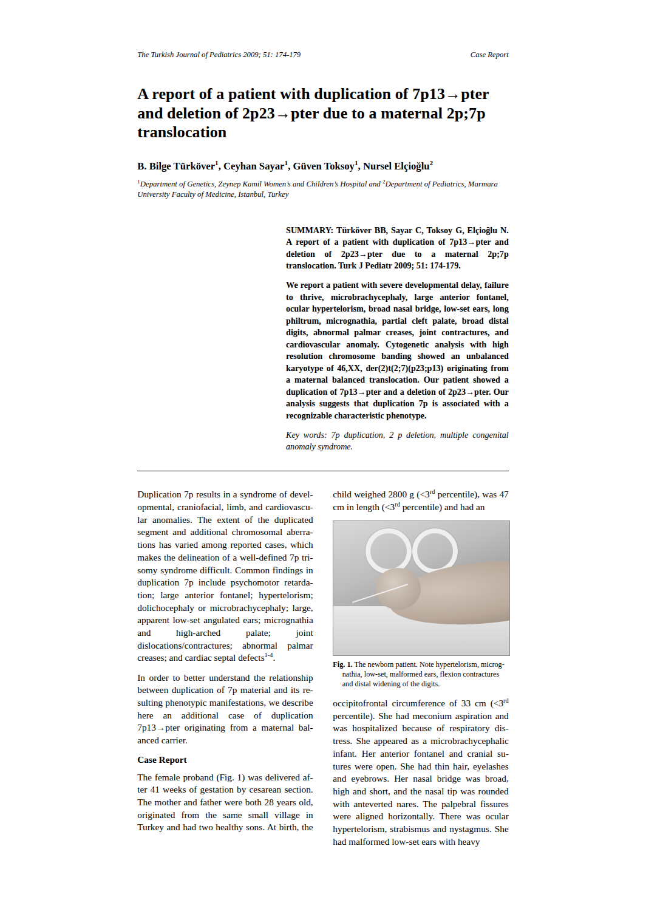The Turkish Journal of Pediatrics 2009; 51: 174-179
Case Report
A report of a patient with duplication of 7p13→pter and deletion of 2p23→pter due to a maternal 2p;7p translocation
B. Bilge Türköver1, Ceyhan Sayar1, Güven Toksoy1, Nursel Elçioğlu2
1Department of Genetics, Zeynep Kamil Women’s and Children’s Hospital and 2Department of Pediatrics, Marmara University Faculty of Medicine, İstanbul, Turkey
SUMMARY: Türköver BB, Sayar C, Toksoy G, Elçioğlu N. A report of a patient with duplication of 7p13→pter and deletion of 2p23→pter due to a maternal 2p;7p translocation. Turk J Pediatr 2009; 51: 174-179.
We report a patient with severe developmental delay, failure to thrive, microbrachycephaly, large anterior fontanel, ocular hypertelorism, broad nasal bridge, low-set ears, long philtrum, micrognathia, partial cleft palate, broad distal digits, abnormal palmar creases, joint contractures, and cardiovascular anomaly. Cytogenetic analysis with high resolution chromosome banding showed an unbalanced karyotype of 46,XX, der(2)t(2;7)(p23;p13) originating from a maternal balanced translocation. Our patient showed a duplication of 7p13→pter and a deletion of 2p23→pter. Our analysis suggests that duplication 7p is associated with a recognizable characteristic phenotype.
Key words: 7p duplication, 2 p deletion, multiple congenital anomaly syndrome.
Duplication 7p results in a syndrome of developmental, craniofacial, limb, and cardiovascular anomalies. The extent of the duplicated segment and additional chromosomal aberrations has varied among reported cases, which makes the delineation of a well-defined 7p trisomy syndrome difficult. Common findings in duplication 7p include psychomotor retardation; large anterior fontanel; hypertelorism; dolichocephaly or microbrachycephaly; large, apparent low-set angulated ears; micrognathia and high-arched palate; joint dislocations/contractures; abnormal palmar creases; and cardiac septal defects1-4.
In order to better understand the relationship between duplication of 7p material and its resulting phenotypic manifestations, we describe here an additional case of duplication 7p13→pter originating from a maternal balanced carrier.
Case Report
The female proband (Fig. 1) was delivered after 41 weeks of gestation by cesarean section. The mother and father were both 28 years old, originated from the same small village in Turkey and had two healthy sons. At birth, the child weighed 2800 g (<3rd percentile), was 47 cm in length (<3rd percentile) and had an
Fig. 1. The newborn patient. Note hypertelorism, micrognathia, low-set, malformed ears, flexion contractures and distal widening of the digits.
occipitofrontal circumference of 33 cm (<3rd percentile). She had meconium aspiration and was hospitalized because of respiratory distress. She appeared as a microbrachycephalic infant. Her anterior fontanel and cranial sutures were open. She had thin hair, eyelashes and eyebrows. Her nasal bridge was broad, high and short, and the nasal tip was rounded with anteverted nares. The palpebral fissures were aligned horizontally. There was ocular hypertelorism, strabismus and nystagmus. She had malformed low-set ears with heavy